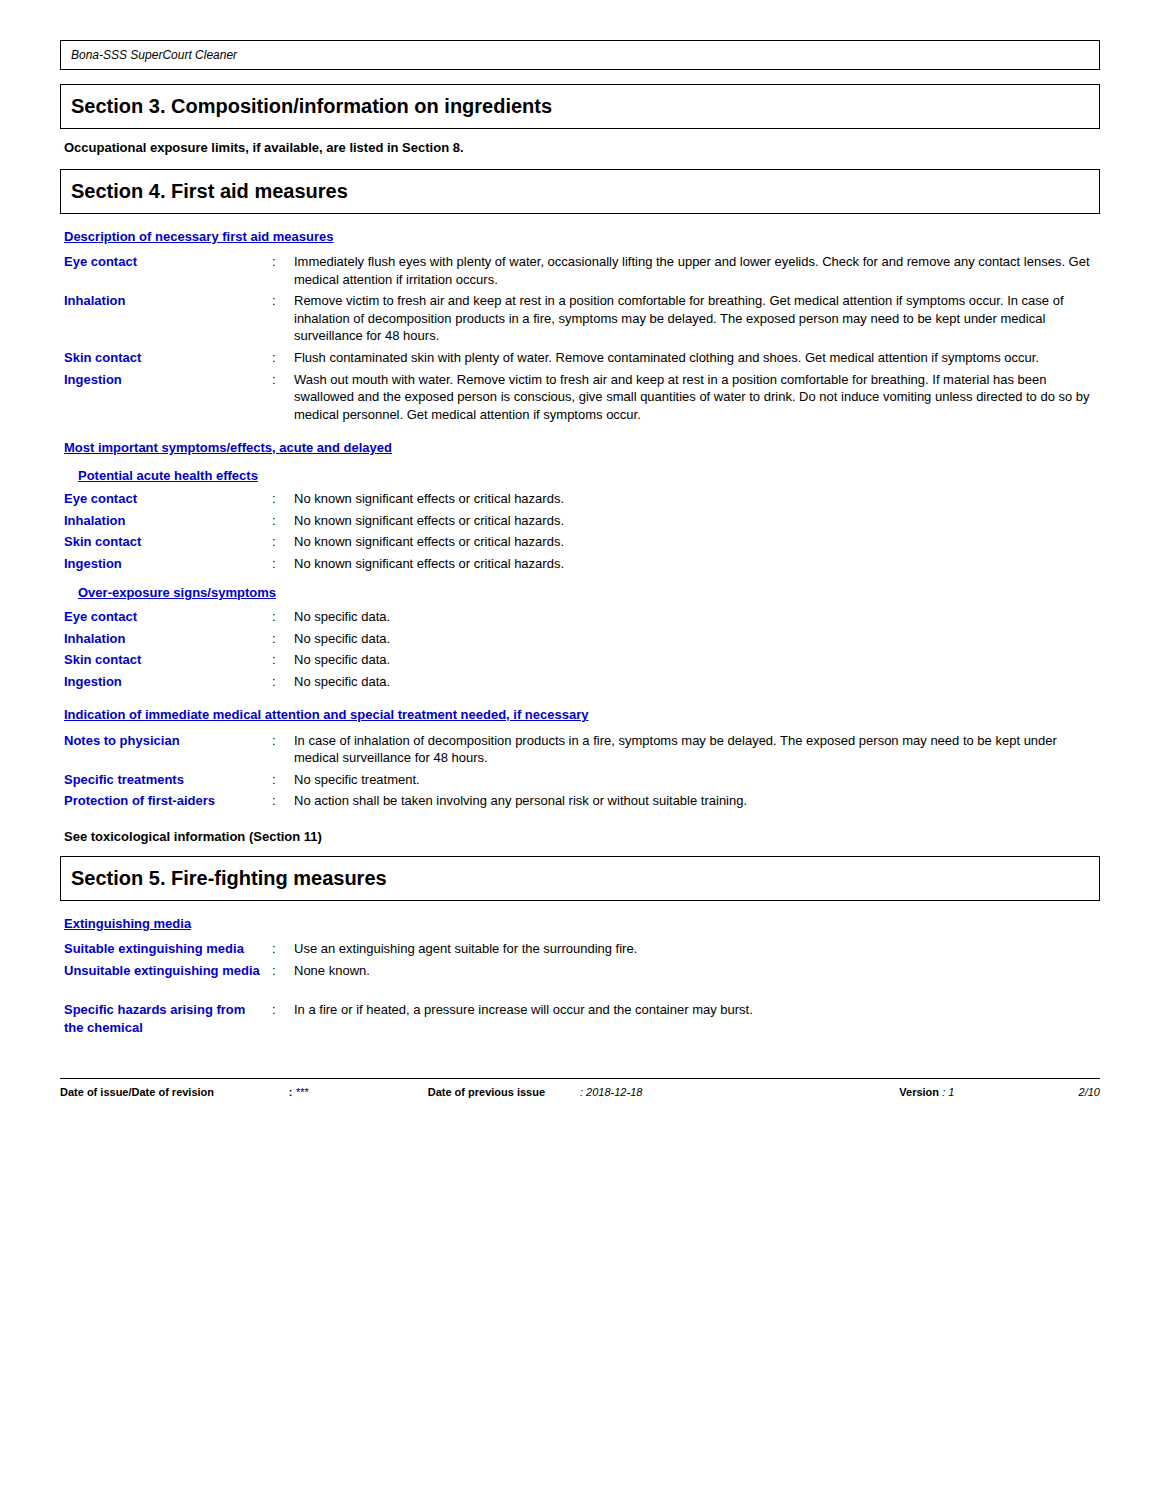Bona-SSS SuperCourt Cleaner
Section 3. Composition/information on ingredients
Occupational exposure limits, if available, are listed in Section 8.
Section 4. First aid measures
Description of necessary first aid measures
| Eye contact | : | Immediately flush eyes with plenty of water, occasionally lifting the upper and lower eyelids. Check for and remove any contact lenses. Get medical attention if irritation occurs. |
| Inhalation | : | Remove victim to fresh air and keep at rest in a position comfortable for breathing. Get medical attention if symptoms occur. In case of inhalation of decomposition products in a fire, symptoms may be delayed. The exposed person may need to be kept under medical surveillance for 48 hours. |
| Skin contact | : | Flush contaminated skin with plenty of water. Remove contaminated clothing and shoes. Get medical attention if symptoms occur. |
| Ingestion | : | Wash out mouth with water. Remove victim to fresh air and keep at rest in a position comfortable for breathing. If material has been swallowed and the exposed person is conscious, give small quantities of water to drink. Do not induce vomiting unless directed to do so by medical personnel. Get medical attention if symptoms occur. |
Most important symptoms/effects, acute and delayed
Potential acute health effects
| Eye contact | : | No known significant effects or critical hazards. |
| Inhalation | : | No known significant effects or critical hazards. |
| Skin contact | : | No known significant effects or critical hazards. |
| Ingestion | : | No known significant effects or critical hazards. |
Over-exposure signs/symptoms
| Eye contact | : | No specific data. |
| Inhalation | : | No specific data. |
| Skin contact | : | No specific data. |
| Ingestion | : | No specific data. |
Indication of immediate medical attention and special treatment needed, if necessary
| Notes to physician | : | In case of inhalation of decomposition products in a fire, symptoms may be delayed. The exposed person may need to be kept under medical surveillance for 48 hours. |
| Specific treatments | : | No specific treatment. |
| Protection of first-aiders | : | No action shall be taken involving any personal risk or without suitable training. |
See toxicological information (Section 11)
Section 5. Fire-fighting measures
Extinguishing media
| Suitable extinguishing media | : | Use an extinguishing agent suitable for the surrounding fire. |
| Unsuitable extinguishing media | : | None known. |
| Specific hazards arising from the chemical | : | In a fire or if heated, a pressure increase will occur and the container may burst. |
| Date of issue/Date of revision | : *** | Date of previous issue | : 2018-12-18 | Version : 1 | 2/10 |